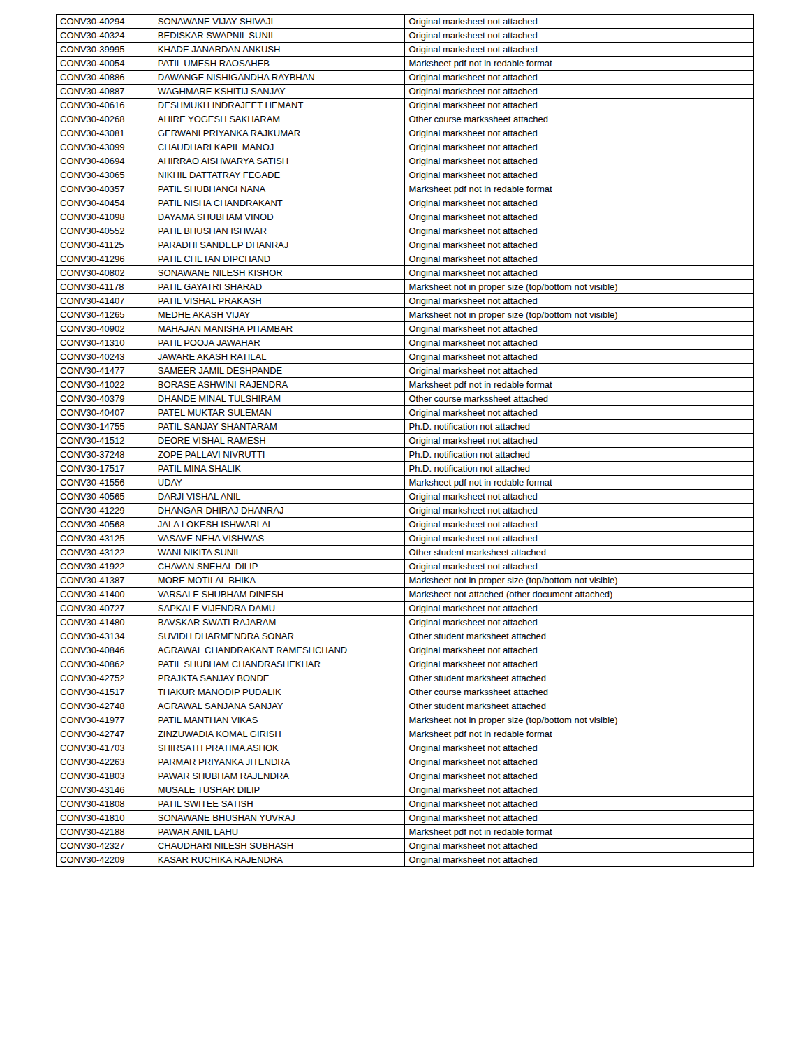| CONV30-40294 | SONAWANE VIJAY SHIVAJI | Original marksheet not attached |
| CONV30-40324 | BEDISKAR SWAPNIL SUNIL | Original marksheet not attached |
| CONV30-39995 | KHADE JANARDAN ANKUSH | Original marksheet not attached |
| CONV30-40054 | PATIL UMESH RAOSAHEB | Marksheet pdf not in redable format |
| CONV30-40886 | DAWANGE NISHIGANDHA RAYBHAN | Original marksheet not attached |
| CONV30-40887 | WAGHMARE KSHITIJ SANJAY | Original marksheet not attached |
| CONV30-40616 | DESHMUKH INDRAJEET HEMANT | Original marksheet not attached |
| CONV30-40268 | AHIRE YOGESH SAKHARAM | Other course markssheet attached |
| CONV30-43081 | GERWANI PRIYANKA RAJKUMAR | Original marksheet not attached |
| CONV30-43099 | CHAUDHARI KAPIL MANOJ | Original marksheet not attached |
| CONV30-40694 | AHIRRAO AISHWARYA SATISH | Original marksheet not attached |
| CONV30-43065 | NIKHIL DATTATRAY FEGADE | Original marksheet not attached |
| CONV30-40357 | PATIL SHUBHANGI NANA | Marksheet pdf not in redable format |
| CONV30-40454 | PATIL NISHA CHANDRAKANT | Original marksheet not attached |
| CONV30-41098 | DAYAMA SHUBHAM VINOD | Original marksheet not attached |
| CONV30-40552 | PATIL BHUSHAN ISHWAR | Original marksheet not attached |
| CONV30-41125 | PARADHI SANDEEP DHANRAJ | Original marksheet not attached |
| CONV30-41296 | PATIL CHETAN DIPCHAND | Original marksheet not attached |
| CONV30-40802 | SONAWANE NILESH KISHOR | Original marksheet not attached |
| CONV30-41178 | PATIL GAYATRI SHARAD | Marksheet not in proper size (top/bottom not visible) |
| CONV30-41407 | PATIL VISHAL PRAKASH | Original marksheet not attached |
| CONV30-41265 | MEDHE AKASH VIJAY | Marksheet not in proper size (top/bottom not visible) |
| CONV30-40902 | MAHAJAN MANISHA PITAMBAR | Original marksheet not attached |
| CONV30-41310 | PATIL POOJA JAWAHAR | Original marksheet not attached |
| CONV30-40243 | JAWARE AKASH RATILAL | Original marksheet not attached |
| CONV30-41477 | SAMEER JAMIL DESHPANDE | Original marksheet not attached |
| CONV30-41022 | BORASE ASHWINI RAJENDRA | Marksheet pdf not in redable format |
| CONV30-40379 | DHANDE MINAL TULSHIRAM | Other course markssheet attached |
| CONV30-40407 | PATEL MUKTAR SULEMAN | Original marksheet not attached |
| CONV30-14755 | PATIL SANJAY SHANTARAM | Ph.D. notification not attached |
| CONV30-41512 | DEORE VISHAL RAMESH | Original marksheet not attached |
| CONV30-37248 | ZOPE PALLAVI NIVRUTTI | Ph.D. notification not attached |
| CONV30-17517 | PATIL MINA SHALIK | Ph.D. notification not attached |
| CONV30-41556 | UDAY | Marksheet pdf not in redable format |
| CONV30-40565 | DARJI VISHAL ANIL | Original marksheet not attached |
| CONV30-41229 | DHANGAR DHIRAJ DHANRAJ | Original marksheet not attached |
| CONV30-40568 | JALA LOKESH ISHWARLAL | Original marksheet not attached |
| CONV30-43125 | VASAVE NEHA VISHWAS | Original marksheet not attached |
| CONV30-43122 | WANI NIKITA SUNIL | Other student marksheet attached |
| CONV30-41922 | CHAVAN SNEHAL DILIP | Original marksheet not attached |
| CONV30-41387 | MORE MOTILAL BHIKA | Marksheet not in proper size (top/bottom not visible) |
| CONV30-41400 | VARSALE SHUBHAM DINESH | Marksheet not attached (other document attached) |
| CONV30-40727 | SAPKALE VIJENDRA DAMU | Original marksheet not attached |
| CONV30-41480 | BAVSKAR SWATI RAJARAM | Original marksheet not attached |
| CONV30-43134 | SUVIDH DHARMENDRA SONAR | Other student marksheet attached |
| CONV30-40846 | AGRAWAL CHANDRAKANT RAMESHCHAND | Original marksheet not attached |
| CONV30-40862 | PATIL SHUBHAM CHANDRASHEKHAR | Original marksheet not attached |
| CONV30-42752 | PRAJKTA SANJAY BONDE | Other student marksheet attached |
| CONV30-41517 | THAKUR MANODIP PUDALIK | Other course markssheet attached |
| CONV30-42748 | AGRAWAL SANJANA SANJAY | Other student marksheet attached |
| CONV30-41977 | PATIL MANTHAN VIKAS | Marksheet not in proper size (top/bottom not visible) |
| CONV30-42747 | ZINZUWADIA KOMAL GIRISH | Marksheet pdf not in redable format |
| CONV30-41703 | SHIRSATH PRATIMA ASHOK | Original marksheet not attached |
| CONV30-42263 | PARMAR PRIYANKA JITENDRA | Original marksheet not attached |
| CONV30-41803 | PAWAR SHUBHAM RAJENDRA | Original marksheet not attached |
| CONV30-43146 | MUSALE TUSHAR DILIP | Original marksheet not attached |
| CONV30-41808 | PATIL SWITEE SATISH | Original marksheet not attached |
| CONV30-41810 | SONAWANE BHUSHAN YUVRAJ | Original marksheet not attached |
| CONV30-42188 | PAWAR ANIL LAHU | Marksheet pdf not in redable format |
| CONV30-42327 | CHAUDHARI NILESH SUBHASH | Original marksheet not attached |
| CONV30-42209 | KASAR RUCHIKA RAJENDRA | Original marksheet not attached |